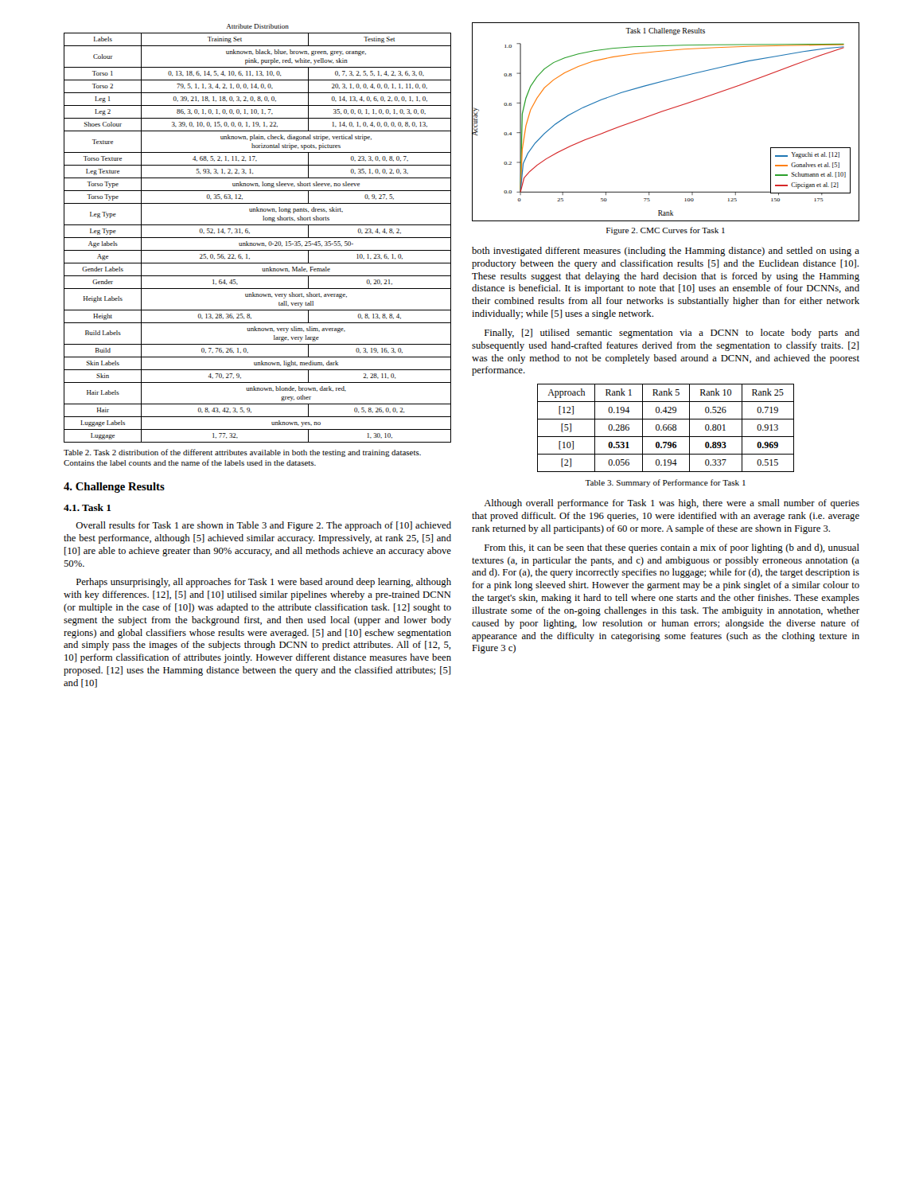Attribute Distribution
| Labels | Training Set | Testing Set |
| Colour | unknown, black, blue, brown, green, grey, orange, pink, purple, red, white, yellow, skin |
| Torso 1 | 0, 13, 18, 6, 14, 5, 4, 10, 6, 11, 13, 10, 0, | 0, 7, 3, 2, 5, 5, 1, 4, 2, 3, 6, 3, 0, |
| Torso 2 | 79, 5, 1, 1, 3, 4, 2, 1, 0, 0, 14, 0, 0, | 20, 3, 1, 0, 0, 4, 0, 0, 1, 1, 11, 0, 0, |
| Leg 1 | 0, 39, 21, 18, 1, 18, 0, 3, 2, 0, 8, 0, 0, | 0, 14, 13, 4, 0, 6, 0, 2, 0, 0, 1, 1, 0, |
| Leg 2 | 86, 3, 0, 1, 0, 1, 0, 0, 0, 1, 10, 1, 7, | 35, 0, 0, 0, 1, 1, 0, 0, 1, 0, 3, 0, 0, |
| Shoes Colour | 3, 39, 0, 10, 0, 15, 0, 0, 0, 1, 19, 1, 22, | 1, 14, 0, 1, 0, 4, 0, 0, 0, 0, 8, 0, 13, |
| Texture | unknown, plain, check, diagonal stripe, vertical stripe, horizontal stripe, spots, pictures |
| Torso Texture | 4, 68, 5, 2, 1, 11, 2, 17, | 0, 23, 3, 0, 0, 8, 0, 7, |
| Leg Texture | 5, 93, 3, 1, 2, 2, 3, 1, | 0, 35, 1, 0, 0, 2, 0, 3, |
| Torso Type | unknown, long sleeve, short sleeve, no sleeve |
| Torso Type | 0, 35, 63, 12, | 0, 9, 27, 5, |
| Leg Type | unknown, long pants, dress, skirt, long shorts, short shorts |
| Leg Type | 0, 52, 14, 7, 31, 6, | 0, 23, 4, 4, 8, 2, |
| Age labels | unknown, 0-20, 15-35, 25-45, 35-55, 50- |
| Age | 25, 0, 56, 22, 6, 1, | 10, 1, 23, 6, 1, 0, |
| Gender Labels | unknown, Male, Female |
| Gender | 1, 64, 45, | 0, 20, 21, |
| Height Labels | unknown, very short, short, average, tall, very tall |
| Height | 0, 13, 28, 36, 25, 8, | 0, 8, 13, 8, 8, 4, |
| Build Labels | unknown, very slim, slim, average, large, very large |
| Build | 0, 7, 76, 26, 1, 0, | 0, 3, 19, 16, 3, 0, |
| Skin Labels | unknown, light, medium, dark |
| Skin | 4, 70, 27, 9, | 2, 28, 11, 0, |
| Hair Labels | unknown, blonde, brown, dark, red, grey, other |
| Hair | 0, 8, 43, 42, 3, 5, 9, | 0, 5, 8, 26, 0, 0, 2, |
| Luggage Labels | unknown, yes, no |
| Luggage | 1, 77, 32, | 1, 30, 10, |
Table 2. Task 2 distribution of the different attributes available in both the testing and training datasets. Contains the label counts and the name of the labels used in the datasets.
4. Challenge Results
4.1. Task 1
Overall results for Task 1 are shown in Table 3 and Figure 2. The approach of [10] achieved the best performance, although [5] achieved similar accuracy. Impressively, at rank 25, [5] and [10] are able to achieve greater than 90% accuracy, and all methods achieve an accuracy above 50%.
Perhaps unsurprisingly, all approaches for Task 1 were based around deep learning, although with key differences. [12], [5] and [10] utilised similar pipelines whereby a pre-trained DCNN (or multiple in the case of [10]) was adapted to the attribute classification task. [12] sought to segment the subject from the background first, and then used local (upper and lower body regions) and global classifiers whose results were averaged. [5] and [10] eschew segmentation and simply pass the images of the subjects through DCNN to predict attributes. All of [12, 5, 10] perform classification of attributes jointly. However different distance measures have been proposed. [12] uses the Hamming distance between the query and the classified attributes; [5] and [10]
Task 1 Challenge Results
0.0 0.2 0.4 0.6 0.8 1.0 0 25 50 75 100 125 150 175
Accuracy
Rank
Yaguchi et al. [12]
Gonalves et al. [5]
Schumann et al. [10]
Cipcigan et al. [2]
Figure 2. CMC Curves for Task 1
both investigated different measures (including the Hamming distance) and settled on using a productory between the query and classification results [5] and the Euclidean distance [10]. These results suggest that delaying the hard decision that is forced by using the Hamming distance is beneficial. It is important to note that [10] uses an ensemble of four DCNNs, and their combined results from all four networks is substantially higher than for either network individually; while [5] uses a single network.
Finally, [2] utilised semantic segmentation via a DCNN to locate body parts and subsequently used hand-crafted features derived from the segmentation to classify traits. [2] was the only method to not be completely based around a DCNN, and achieved the poorest performance.
| Approach | Rank 1 | Rank 5 | Rank 10 | Rank 25 |
| --- | --- | --- | --- | --- |
| [12] | 0.194 | 0.429 | 0.526 | 0.719 |
| [5] | 0.286 | 0.668 | 0.801 | 0.913 |
| [10] | 0.531 | 0.796 | 0.893 | 0.969 |
| [2] | 0.056 | 0.194 | 0.337 | 0.515 |
Table 3. Summary of Performance for Task 1
Although overall performance for Task 1 was high, there were a small number of queries that proved difficult. Of the 196 queries, 10 were identified with an average rank (i.e. average rank returned by all participants) of 60 or more. A sample of these are shown in Figure 3.
From this, it can be seen that these queries contain a mix of poor lighting (b and d), unusual textures (a, in particular the pants, and c) and ambiguous or possibly erroneous annotation (a and d). For (a), the query incorrectly specifies no luggage; while for (d), the target description is for a pink long sleeved shirt. However the garment may be a pink singlet of a similar colour to the target's skin, making it hard to tell where one starts and the other finishes. These examples illustrate some of the on-going challenges in this task. The ambiguity in annotation, whether caused by poor lighting, low resolution or human errors; alongside the diverse nature of appearance and the difficulty in categorising some features (such as the clothing texture in Figure 3 c)